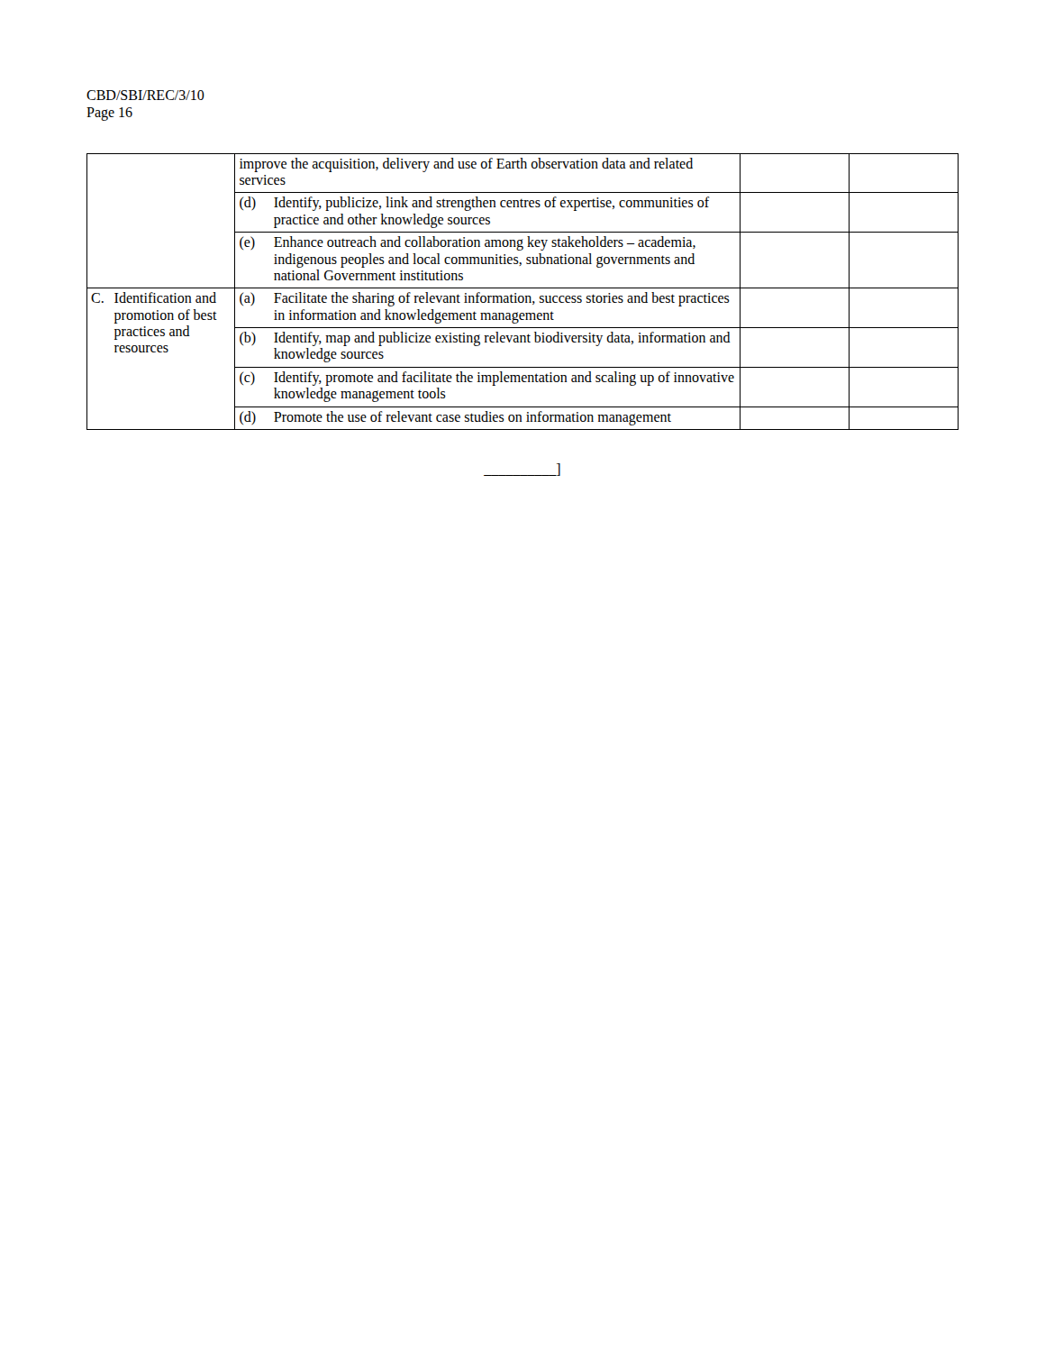CBD/SBI/REC/3/10
Page 16
| | improve the acquisition, delivery and use of Earth observation data and related services | | |
| (d) Identify, publicize, link and strengthen centres of expertise, communities of practice and other knowledge sources | | |
| (e) Enhance outreach and collaboration among key stakeholders – academia, indigenous peoples and local communities, subnational governments and national Government institutions | | |
| C. Identification and promotion of best practices and resources | (a) Facilitate the sharing of relevant information, success stories and best practices in information and knowledgement management | | |
| (b) Identify, map and publicize existing relevant biodiversity data, information and knowledge sources | | |
| (c) Identify, promote and facilitate the implementation and scaling up of innovative knowledge management tools | | |
| (d) Promote the use of relevant case studies on information management | | |
__________]